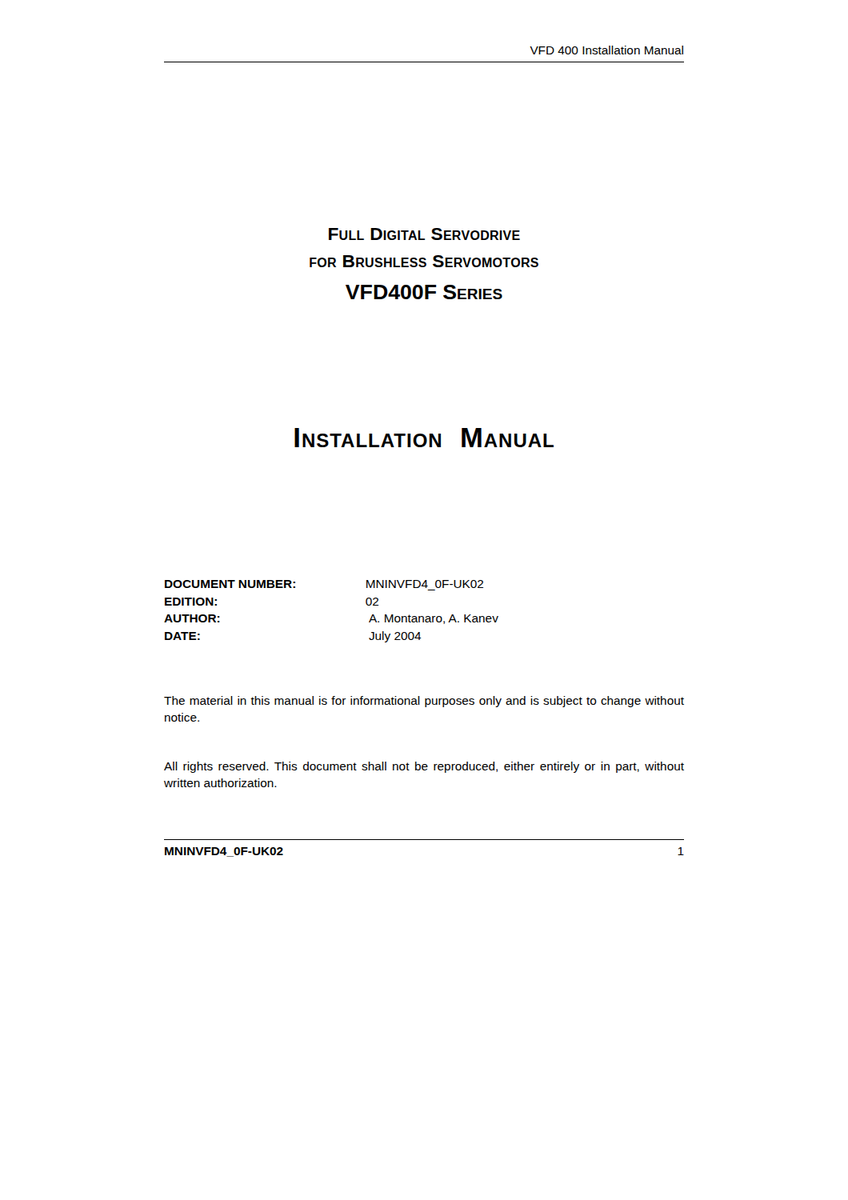VFD 400 Installation Manual
Full Digital Servodrive
for Brushless Servomotors
VFD400F Series
Installation Manual
| DOCUMENT NUMBER: | MNINVFD4_0F-UK02 |
| EDITION: | 02 |
| AUTHOR: | A. Montanaro, A. Kanev |
| DATE: | July 2004 |
The material in this manual is for informational purposes only and is subject to change without notice.
All rights reserved. This document shall not be reproduced, either entirely or in part, without written authorization.
MNINVFD4_0F-UK02 1